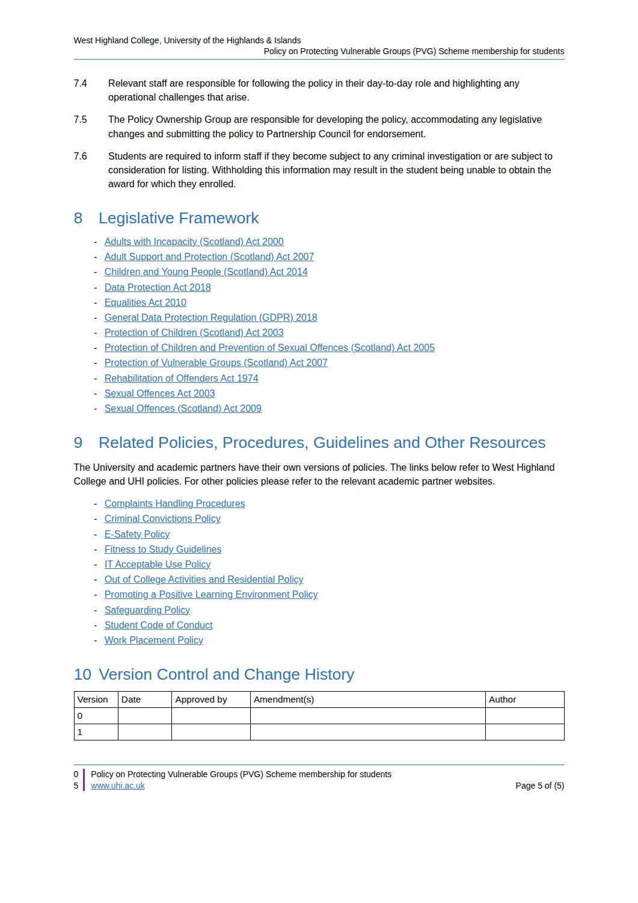West Highland College, University of the Highlands & Islands Policy on Protecting Vulnerable Groups (PVG) Scheme membership for students
7.4
Relevant staff are responsible for following the policy in their day-to-day role and highlighting any operational challenges that arise.
7.5
The Policy Ownership Group are responsible for developing the policy, accommodating any legislative changes and submitting the policy to Partnership Council for endorsement.
7.6
Students are required to inform staff if they become subject to any criminal investigation or are subject to consideration for listing. Withholding this information may result in the student being unable to obtain the award for which they enrolled.
8 Legislative Framework
Adults with Incapacity (Scotland) Act 2000
Adult Support and Protection (Scotland) Act 2007
Children and Young People (Scotland) Act 2014
Data Protection Act 2018
Equalities Act 2010
General Data Protection Regulation (GDPR) 2018
Protection of Children (Scotland) Act 2003
Protection of Children and Prevention of Sexual Offences (Scotland) Act 2005
Protection of Vulnerable Groups (Scotland) Act 2007
Rehabilitation of Offenders Act 1974
Sexual Offences Act 2003
Sexual Offences (Scotland) Act 2009
9 Related Policies, Procedures, Guidelines and Other Resources
The University and academic partners have their own versions of policies. The links below refer to West Highland College and UHI policies. For other policies please refer to the relevant academic partner websites.
Complaints Handling Procedures
Criminal Convictions Policy
E-Safety Policy
Fitness to Study Guidelines
IT Acceptable Use Policy
Out of College Activities and Residential Policy
Promoting a Positive Learning Environment Policy
Safeguarding Policy
Student Code of Conduct
Work Placement Policy
10 Version Control and Change History
| Version | Date | Approved by | Amendment(s) | Author |
| --- | --- | --- | --- | --- |
| 0 | | | | |
| 1 | | | | |
0
5
Policy on Protecting Vulnerable Groups (PVG) Scheme membership for students
www.uhi.ac.uk Page 5 of (5)